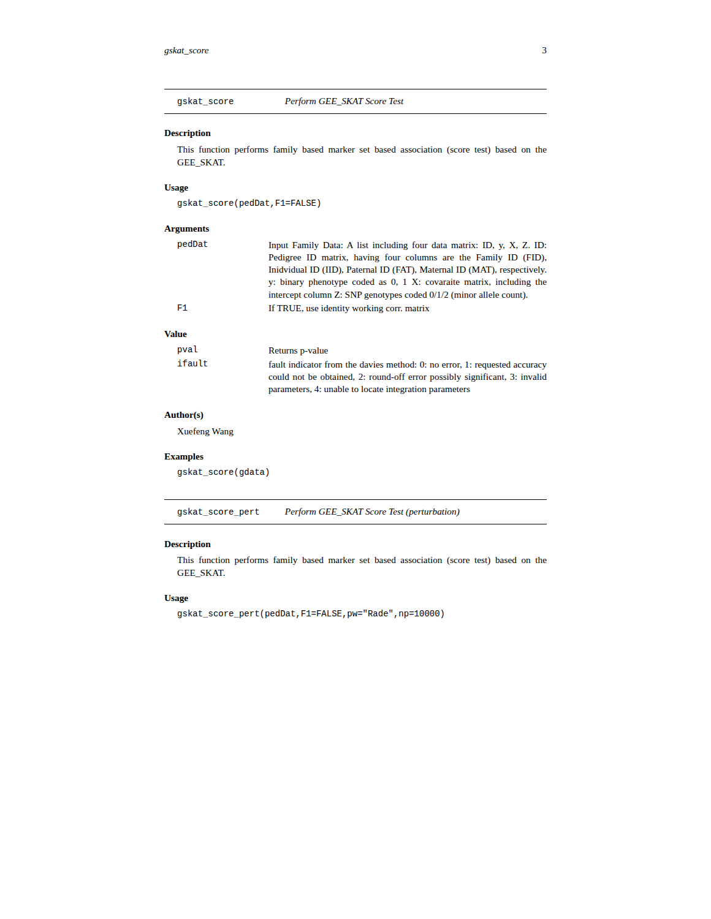gskat_score 3
gskat_score Perform GEE_SKAT Score Test
Description
This function performs family based marker set based association (score test) based on the GEE_SKAT.
Usage
gskat_score(pedDat,F1=FALSE)
Arguments
pedDat
Input Family Data: A list including four data matrix: ID, y, X, Z. ID: Pedigree ID matrix, having four columns are the Family ID (FID), Inidvidual ID (IID), Paternal ID (FAT), Maternal ID (MAT), respectively. y: binary phenotype coded as 0, 1 X: covaraite matrix, including the intercept column Z: SNP genotypes coded 0/1/2 (minor allele count).
F1
If TRUE, use identity working corr. matrix
Value
pval
Returns p-value
ifault
fault indicator from the davies method: 0: no error, 1: requested accuracy could not be obtained, 2: round-off error possibly significant, 3: invalid parameters, 4: unable to locate integration parameters
Author(s)
Xuefeng Wang
Examples
gskat_score(gdata)
gskat_score_pert Perform GEE_SKAT Score Test (perturbation)
Description
This function performs family based marker set based association (score test) based on the GEE_SKAT.
Usage
gskat_score_pert(pedDat,F1=FALSE,pw="Rade",np=10000)